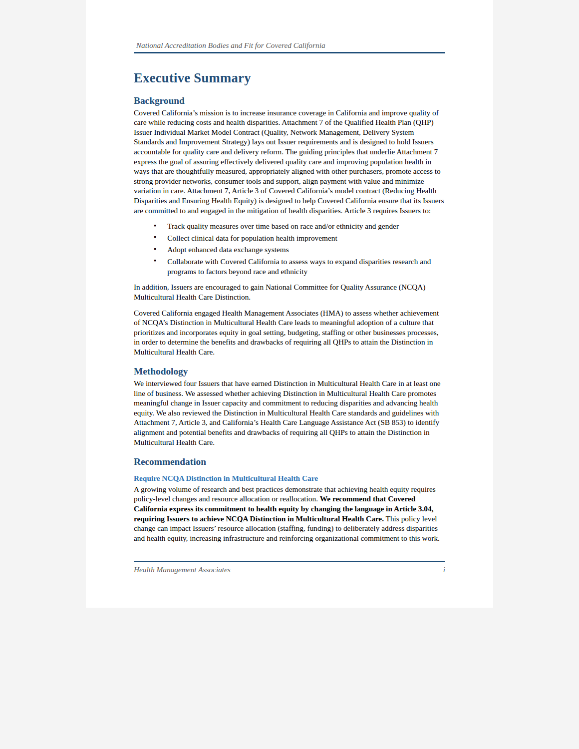National Accreditation Bodies and Fit for Covered California
Executive Summary
Background
Covered California’s mission is to increase insurance coverage in California and improve quality of care while reducing costs and health disparities. Attachment 7 of the Qualified Health Plan (QHP) Issuer Individual Market Model Contract (Quality, Network Management, Delivery System Standards and Improvement Strategy) lays out Issuer requirements and is designed to hold Issuers accountable for quality care and delivery reform. The guiding principles that underlie Attachment 7 express the goal of assuring effectively delivered quality care and improving population health in ways that are thoughtfully measured, appropriately aligned with other purchasers, promote access to strong provider networks, consumer tools and support, align payment with value and minimize variation in care. Attachment 7, Article 3 of Covered California’s model contract (Reducing Health Disparities and Ensuring Health Equity) is designed to help Covered California ensure that its Issuers are committed to and engaged in the mitigation of health disparities. Article 3 requires Issuers to:
Track quality measures over time based on race and/or ethnicity and gender
Collect clinical data for population health improvement
Adopt enhanced data exchange systems
Collaborate with Covered California to assess ways to expand disparities research and programs to factors beyond race and ethnicity
In addition, Issuers are encouraged to gain National Committee for Quality Assurance (NCQA) Multicultural Health Care Distinction.
Covered California engaged Health Management Associates (HMA) to assess whether achievement of NCQA’s Distinction in Multicultural Health Care leads to meaningful adoption of a culture that prioritizes and incorporates equity in goal setting, budgeting, staffing or other businesses processes, in order to determine the benefits and drawbacks of requiring all QHPs to attain the Distinction in Multicultural Health Care.
Methodology
We interviewed four Issuers that have earned Distinction in Multicultural Health Care in at least one line of business. We assessed whether achieving Distinction in Multicultural Health Care promotes meaningful change in Issuer capacity and commitment to reducing disparities and advancing health equity. We also reviewed the Distinction in Multicultural Health Care standards and guidelines with Attachment 7, Article 3, and California’s Health Care Language Assistance Act (SB 853) to identify alignment and potential benefits and drawbacks of requiring all QHPs to attain the Distinction in Multicultural Health Care.
Recommendation
Require NCQA Distinction in Multicultural Health Care
A growing volume of research and best practices demonstrate that achieving health equity requires policy-level changes and resource allocation or reallocation. We recommend that Covered California express its commitment to health equity by changing the language in Article 3.04, requiring Issuers to achieve NCQA Distinction in Multicultural Health Care. This policy level change can impact Issuers’ resource allocation (staffing, funding) to deliberately address disparities and health equity, increasing infrastructure and reinforcing organizational commitment to this work.
Health Management Associates i